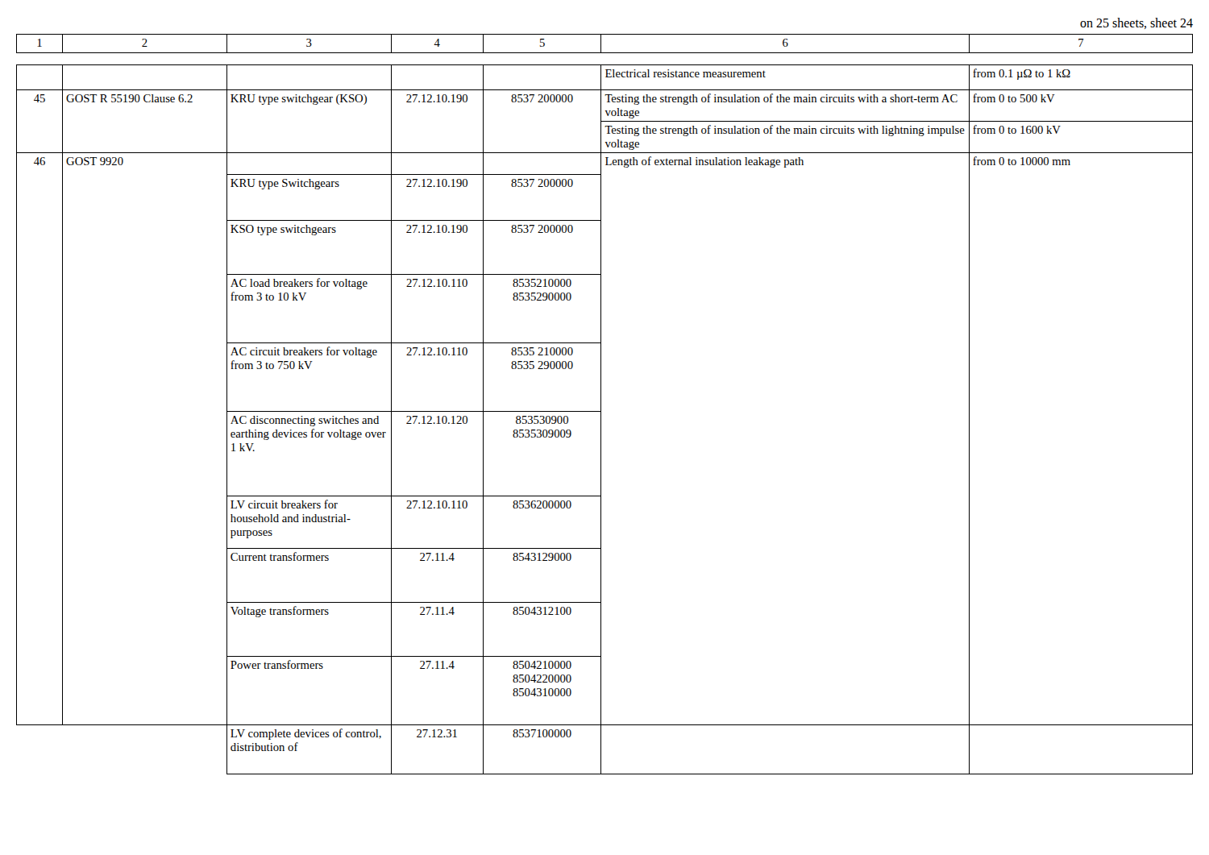on 25 sheets, sheet 24
| 1 | 2 | 3 | 4 | 5 | 6 | 7 |
| | | | | | Electrical resistance measurement | from 0.1 µΩ to 1 kΩ |
| 45 | GOST R 55190 Clause 6.2 | KRU type switchgear (KSO) | 27.12.10.190 | 8537 200000 | Testing the strength of insulation of the main circuits with a short-term AC voltage | from 0 to 500 kV |
| Testing the strength of insulation of the main circuits with lightning impulse voltage | from 0 to 1600 kV |
| 46 | GOST 9920 | | | | Length of external insulation leakage path | from 0 to 10000 mm |
| KRU type Switchgears | 27.12.10.190 | 8537 200000 |
| KSO type switchgears | 27.12.10.190 | 8537 200000 |
| AC load breakers for voltage from 3 to 10 kV | 27.12.10.110 | 8535210000 8535290000 |
| AC circuit breakers for voltage from 3 to 750 kV | 27.12.10.110 | 8535 210000 8535 290000 |
| AC disconnecting switches and earthing devices for voltage over 1 kV. | 27.12.10.120 | 853530900 8535309009 |
| LV circuit breakers for household and industrial-purposes | 27.12.10.110 | 8536200000 |
| Current transformers | 27.11.4 | 8543129000 |
| Voltage transformers | 27.11.4 | 8504312100 |
| Power transformers | 27.11.4 | 8504210000 8504220000 8504310000 |
| | | LV complete devices of control, distribution of | 27.12.31 | 8537100000 | | |